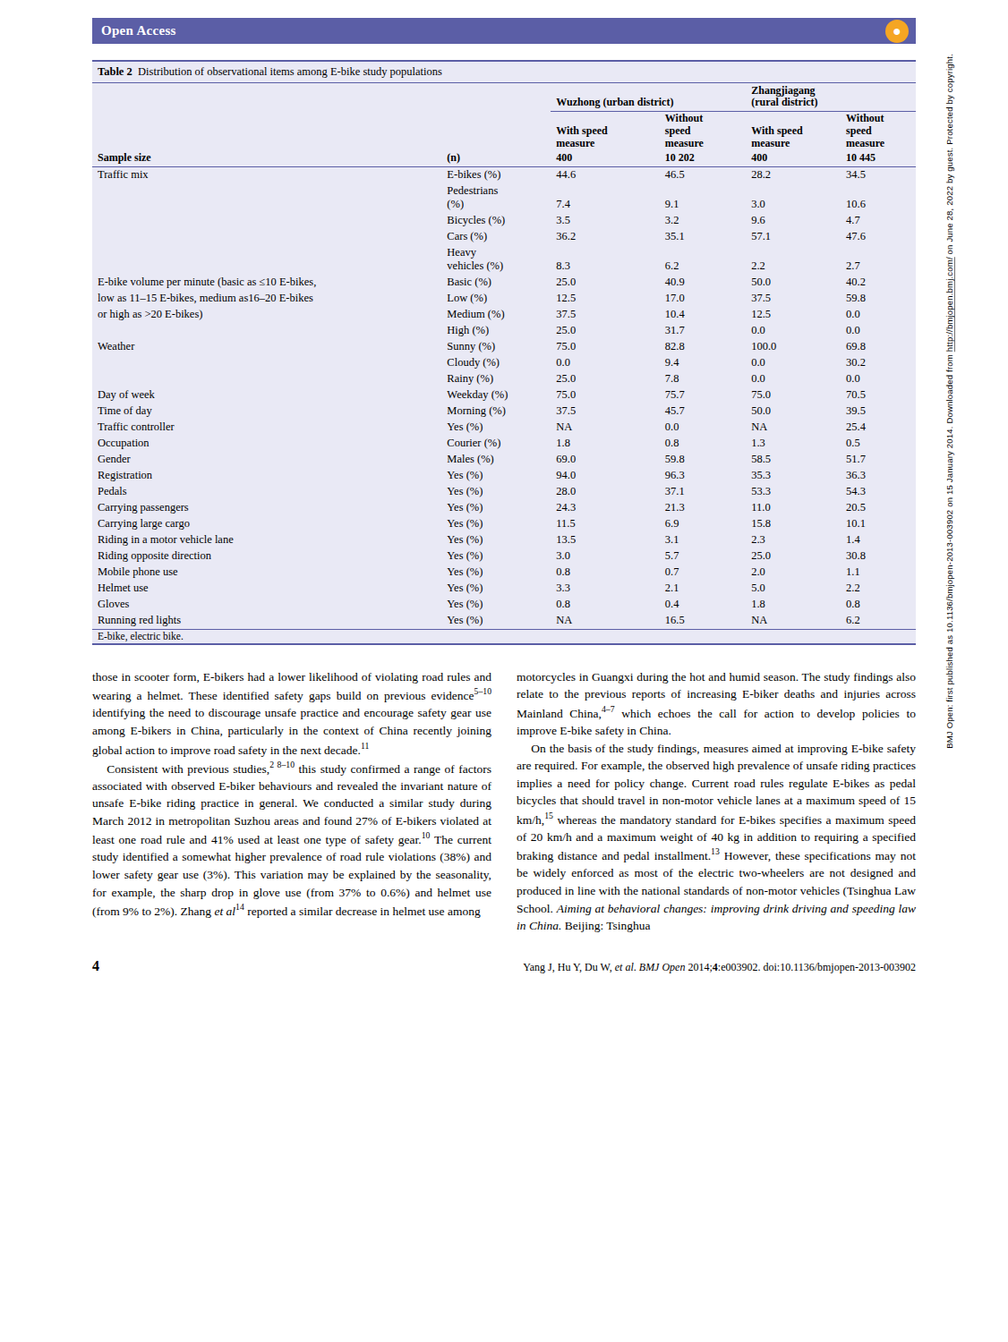Open Access ●
BMJ Open: first published as 10.1136/bmjopen-2013-003902 on 15 January 2014. Downloaded from http://bmjopen.bmj.com/ on June 28, 2022 by guest. Protected by copyright.
Table 2 Distribution of observational items among E-bike study populations
| | | Wuzhong (urban district) | Zhangjiagang (rural district) |
| --- | --- | --- | --- |
| | | With speed measure | Without speed measure | With speed measure | Without speed measure |
| Sample size | (n) | 400 | 10 202 | 400 | 10 445 |
| Traffic mix | E-bikes (%) | 44.6 | 46.5 | 28.2 | 34.5 |
| | Pedestrians (%) | 7.4 | 9.1 | 3.0 | 10.6 |
| | Bicycles (%) | 3.5 | 3.2 | 9.6 | 4.7 |
| | Cars (%) | 36.2 | 35.1 | 57.1 | 47.6 |
| | Heavy vehicles (%) | 8.3 | 6.2 | 2.2 | 2.7 |
| E-bike volume per minute (basic as ≤10 E-bikes, | Basic (%) | 25.0 | 40.9 | 50.0 | 40.2 |
| low as 11–15 E-bikes, medium as16–20 E-bikes | Low (%) | 12.5 | 17.0 | 37.5 | 59.8 |
| or high as >20 E-bikes) | Medium (%) | 37.5 | 10.4 | 12.5 | 0.0 |
| | High (%) | 25.0 | 31.7 | 0.0 | 0.0 |
| Weather | Sunny (%) | 75.0 | 82.8 | 100.0 | 69.8 |
| | Cloudy (%) | 0.0 | 9.4 | 0.0 | 30.2 |
| | Rainy (%) | 25.0 | 7.8 | 0.0 | 0.0 |
| Day of week | Weekday (%) | 75.0 | 75.7 | 75.0 | 70.5 |
| Time of day | Morning (%) | 37.5 | 45.7 | 50.0 | 39.5 |
| Traffic controller | Yes (%) | NA | 0.0 | NA | 25.4 |
| Occupation | Courier (%) | 1.8 | 0.8 | 1.3 | 0.5 |
| Gender | Males (%) | 69.0 | 59.8 | 58.5 | 51.7 |
| Registration | Yes (%) | 94.0 | 96.3 | 35.3 | 36.3 |
| Pedals | Yes (%) | 28.0 | 37.1 | 53.3 | 54.3 |
| Carrying passengers | Yes (%) | 24.3 | 21.3 | 11.0 | 20.5 |
| Carrying large cargo | Yes (%) | 11.5 | 6.9 | 15.8 | 10.1 |
| Riding in a motor vehicle lane | Yes (%) | 13.5 | 3.1 | 2.3 | 1.4 |
| Riding opposite direction | Yes (%) | 3.0 | 5.7 | 25.0 | 30.8 |
| Mobile phone use | Yes (%) | 0.8 | 0.7 | 2.0 | 1.1 |
| Helmet use | Yes (%) | 3.3 | 2.1 | 5.0 | 2.2 |
| Gloves | Yes (%) | 0.8 | 0.4 | 1.8 | 0.8 |
| Running red lights | Yes (%) | NA | 16.5 | NA | 6.2 |
| E-bike, electric bike. |
those in scooter form, E-bikers had a lower likelihood of violating road rules and wearing a helmet. These identified safety gaps build on previous evidence5–10 identifying the need to discourage unsafe practice and encourage safety gear use among E-bikers in China, particularly in the context of China recently joining global action to improve road safety in the next decade.11
Consistent with previous studies,2 8–10 this study confirmed a range of factors associated with observed E-biker behaviours and revealed the invariant nature of unsafe E-bike riding practice in general. We conducted a similar study during March 2012 in metropolitan Suzhou areas and found 27% of E-bikers violated at least one road rule and 41% used at least one type of safety gear.10 The current study identified a somewhat higher prevalence of road rule violations (38%) and lower safety gear use (3%). This variation may be explained by the seasonality, for example, the sharp drop in glove use (from 37% to 0.6%) and helmet use (from 9% to 2%). Zhang et al14 reported a similar decrease in helmet use among
motorcycles in Guangxi during the hot and humid season. The study findings also relate to the previous reports of increasing E-biker deaths and injuries across Mainland China,4–7 which echoes the call for action to develop policies to improve E-bike safety in China.
On the basis of the study findings, measures aimed at improving E-bike safety are required. For example, the observed high prevalence of unsafe riding practices implies a need for policy change. Current road rules regulate E-bikes as pedal bicycles that should travel in non-motor vehicle lanes at a maximum speed of 15 km/h,15 whereas the mandatory standard for E-bikes specifies a maximum speed of 20 km/h and a maximum weight of 40 kg in addition to requiring a specified braking distance and pedal installment.13 However, these specifications may not be widely enforced as most of the electric two-wheelers are not designed and produced in line with the national standards of non-motor vehicles (Tsinghua Law School. Aiming at behavioral changes: improving drink driving and speeding law in China. Beijing: Tsinghua
4
Yang J, Hu Y, Du W, et al. BMJ Open 2014;4:e003902. doi:10.1136/bmjopen-2013-003902